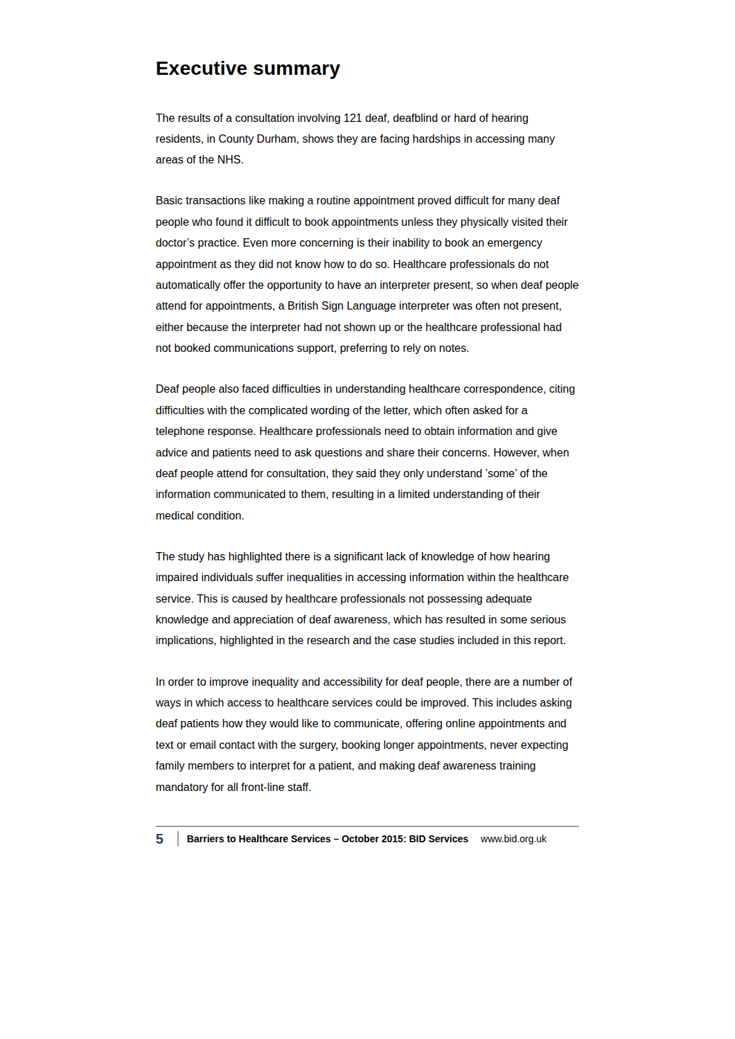Executive summary
The results of a consultation involving 121 deaf, deafblind or hard of hearing residents, in County Durham, shows they are facing hardships in accessing many areas of the NHS.
Basic transactions like making a routine appointment proved difficult for many deaf people who found it difficult to book appointments unless they physically visited their doctor’s practice. Even more concerning is their inability to book an emergency appointment as they did not know how to do so. Healthcare professionals do not automatically offer the opportunity to have an interpreter present, so when deaf people attend for appointments, a British Sign Language interpreter was often not present, either because the interpreter had not shown up or the healthcare professional had not booked communications support, preferring to rely on notes.
Deaf people also faced difficulties in understanding healthcare correspondence, citing difficulties with the complicated wording of the letter, which often asked for a telephone response. Healthcare professionals need to obtain information and give advice and patients need to ask questions and share their concerns. However, when deaf people attend for consultation, they said they only understand ’some’ of the information communicated to them, resulting in a limited understanding of their medical condition.
The study has highlighted there is a significant lack of knowledge of how hearing impaired individuals suffer inequalities in accessing information within the healthcare service. This is caused by healthcare professionals not possessing adequate knowledge and appreciation of deaf awareness, which has resulted in some serious implications, highlighted in the research and the case studies included in this report.
In order to improve inequality and accessibility for deaf people, there are a number of ways in which access to healthcare services could be improved. This includes asking deaf patients how they would like to communicate, offering online appointments and text or email contact with the surgery, booking longer appointments, never expecting family members to interpret for a patient, and making deaf awareness training mandatory for all front-line staff.
5
Barriers to Healthcare Services – October 2015: BID Services www.bid.org.uk